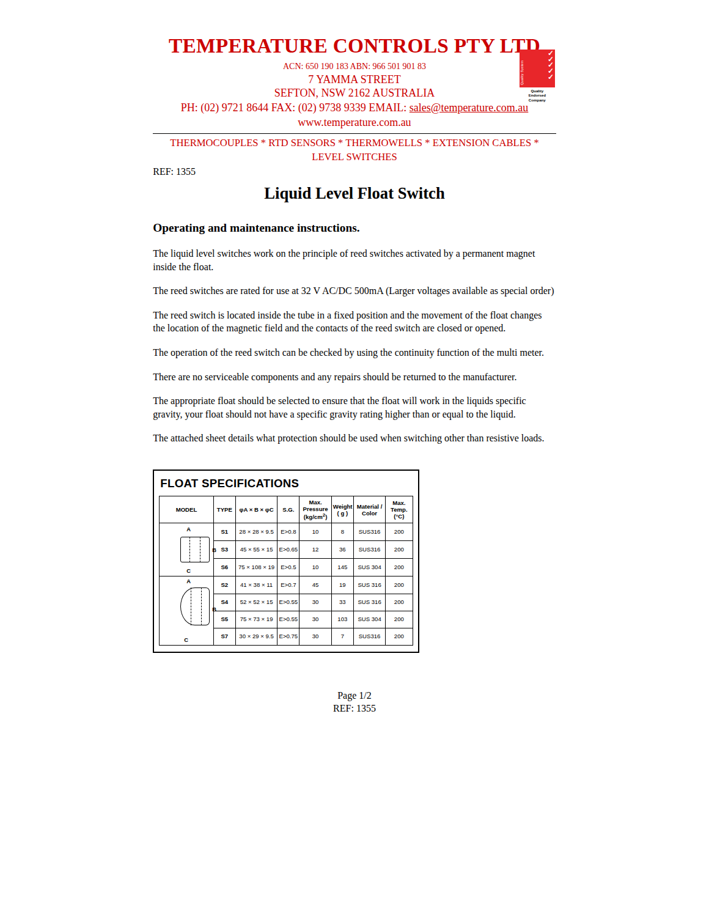Quality System ✓
✓
✓
✓
✓
Quality
Endorsed
Company
TEMPERATURE CONTROLS PTY LTD
ACN: 650 190 183 ABN: 966 501 901 83
7 YAMMA STREET
SEFTON, NSW 2162 AUSTRALIA
PH: (02) 9721 8644 FAX: (02) 9738 9339 EMAIL: sales@temperature.com.au
www.temperature.com.au
THERMOCOUPLES * RTD SENSORS * THERMOWELLS * EXTENSION CABLES * LEVEL SWITCHES
REF: 1355
Liquid Level Float Switch
Operating and maintenance instructions.
The liquid level switches work on the principle of reed switches activated by a permanent magnet inside the float.
The reed switches are rated for use at 32 V AC/DC 500mA (Larger voltages available as special order)
The reed switch is located inside the tube in a fixed position and the movement of the float changes the location of the magnetic field and the contacts of the reed switch are closed or opened.
The operation of the reed switch can be checked by using the continuity function of the multi meter.
There are no serviceable components and any repairs should be returned to the manufacturer.
The appropriate float should be selected to ensure that the float will work in the liquids specific gravity, your float should not have a specific gravity rating higher than or equal to the liquid.
The attached sheet details what protection should be used when switching other than resistive loads.
FLOAT SPECIFICATIONS
| MODEL | TYPE | φA × B × φC | S.G. | Max. Pressure (kg/cm 2 ) | Weight ( g ) | Material / Color | Max. Temp. (°C) |
| --- | --- | --- | --- | --- | --- | --- | --- |
| A B C | S1 | 28 × 28 × 9.5 | E>0.8 | 10 | 8 | SUS316 | 200 |
| S3 | 45 × 55 × 15 | E>0.65 | 12 | 36 | SUS316 | 200 |
| S6 | 75 × 108 × 19 | E>0.5 | 10 | 145 | SUS 304 | 200 |
| A B C | S2 | 41 × 38 × 11 | E>0.7 | 45 | 19 | SUS 316 | 200 |
| S4 | 52 × 52 × 15 | E>0.55 | 30 | 33 | SUS 316 | 200 |
| S5 | 75 × 73 × 19 | E>0.55 | 30 | 103 | SUS 304 | 200 |
| S7 | 30 × 29 × 9.5 | E>0.75 | 30 | 7 | SUS316 | 200 |
Page 1/2
REF: 1355